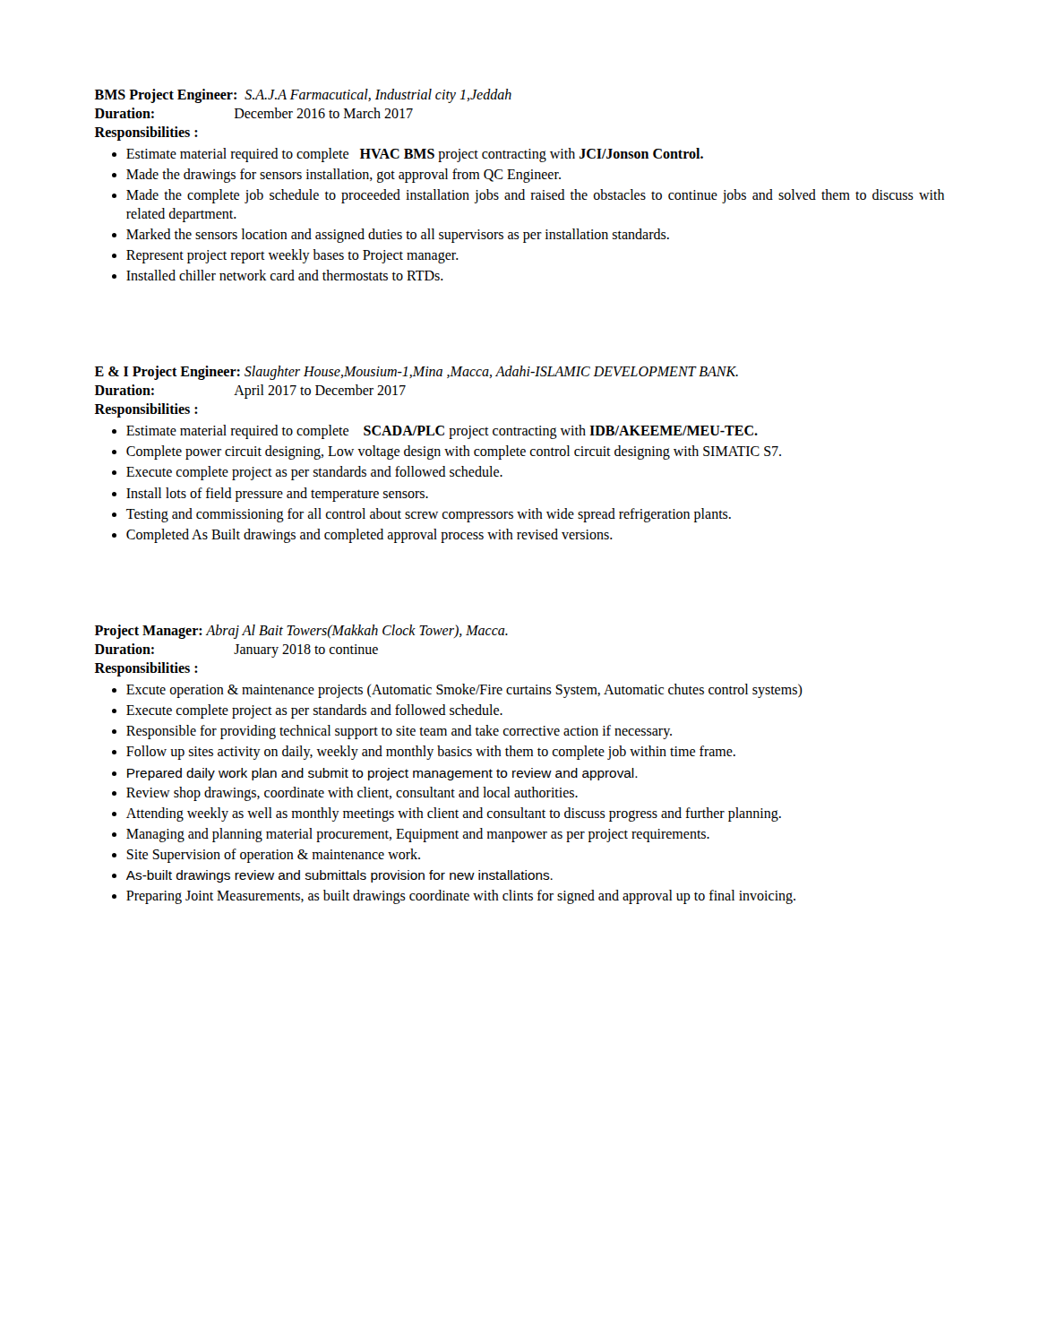BMS Project Engineer: S.A.J.A Farmacutical, Industrial city 1,Jeddah
Duration: December 2016 to March 2017
Responsibilities :
Estimate material required to complete HVAC BMS project contracting with JCI/Jonson Control.
Made the drawings for sensors installation, got approval from QC Engineer.
Made the complete job schedule to proceeded installation jobs and raised the obstacles to continue jobs and solved them to discuss with related department.
Marked the sensors location and assigned duties to all supervisors as per installation standards.
Represent project report weekly bases to Project manager.
Installed chiller network card and thermostats to RTDs.
E & I Project Engineer: Slaughter House,Mousium-1,Mina ,Macca, Adahi-ISLAMIC DEVELOPMENT BANK.
Duration: April 2017 to December 2017
Responsibilities :
Estimate material required to complete SCADA/PLC project contracting with IDB/AKEEME/MEU-TEC.
Complete power circuit designing, Low voltage design with complete control circuit designing with SIMATIC S7.
Execute complete project as per standards and followed schedule.
Install lots of field pressure and temperature sensors.
Testing and commissioning for all control about screw compressors with wide spread refrigeration plants.
Completed As Built drawings and completed approval process with revised versions.
Project Manager: Abraj Al Bait Towers(Makkah Clock Tower), Macca.
Duration: January 2018 to continue
Responsibilities :
Excute operation & maintenance projects (Automatic Smoke/Fire curtains System, Automatic chutes control systems)
Execute complete project as per standards and followed schedule.
Responsible for providing technical support to site team and take corrective action if necessary.
Follow up sites activity on daily, weekly and monthly basics with them to complete job within time frame.
Prepared daily work plan and submit to project management to review and approval.
Review shop drawings, coordinate with client, consultant and local authorities.
Attending weekly as well as monthly meetings with client and consultant to discuss progress and further planning.
Managing and planning material procurement, Equipment and manpower as per project requirements.
Site Supervision of operation & maintenance work.
As-built drawings review and submittals provision for new installations.
Preparing Joint Measurements, as built drawings coordinate with clints for signed and approval up to final invoicing.